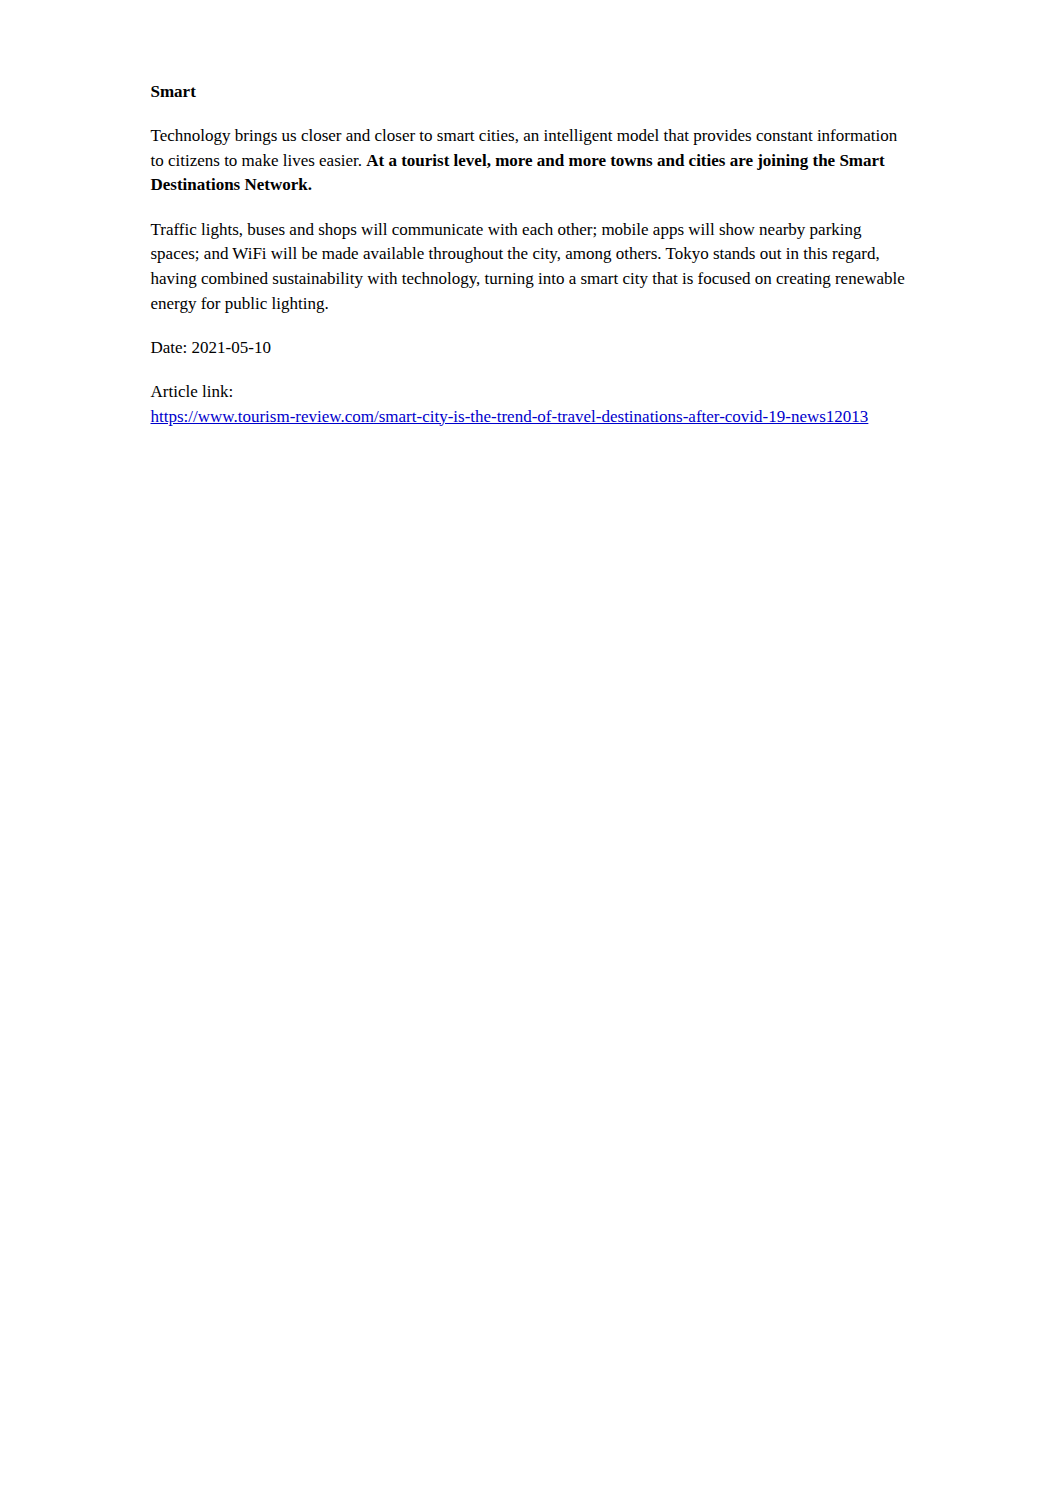Smart
Technology brings us closer and closer to smart cities, an intelligent model that provides constant information to citizens to make lives easier. At a tourist level, more and more towns and cities are joining the Smart Destinations Network.
Traffic lights, buses and shops will communicate with each other; mobile apps will show nearby parking spaces; and WiFi will be made available throughout the city, among others. Tokyo stands out in this regard, having combined sustainability with technology, turning into a smart city that is focused on creating renewable energy for public lighting.
Date: 2021-05-10
Article link:
https://www.tourism-review.com/smart-city-is-the-trend-of-travel-destinations-after-covid-19-news12013